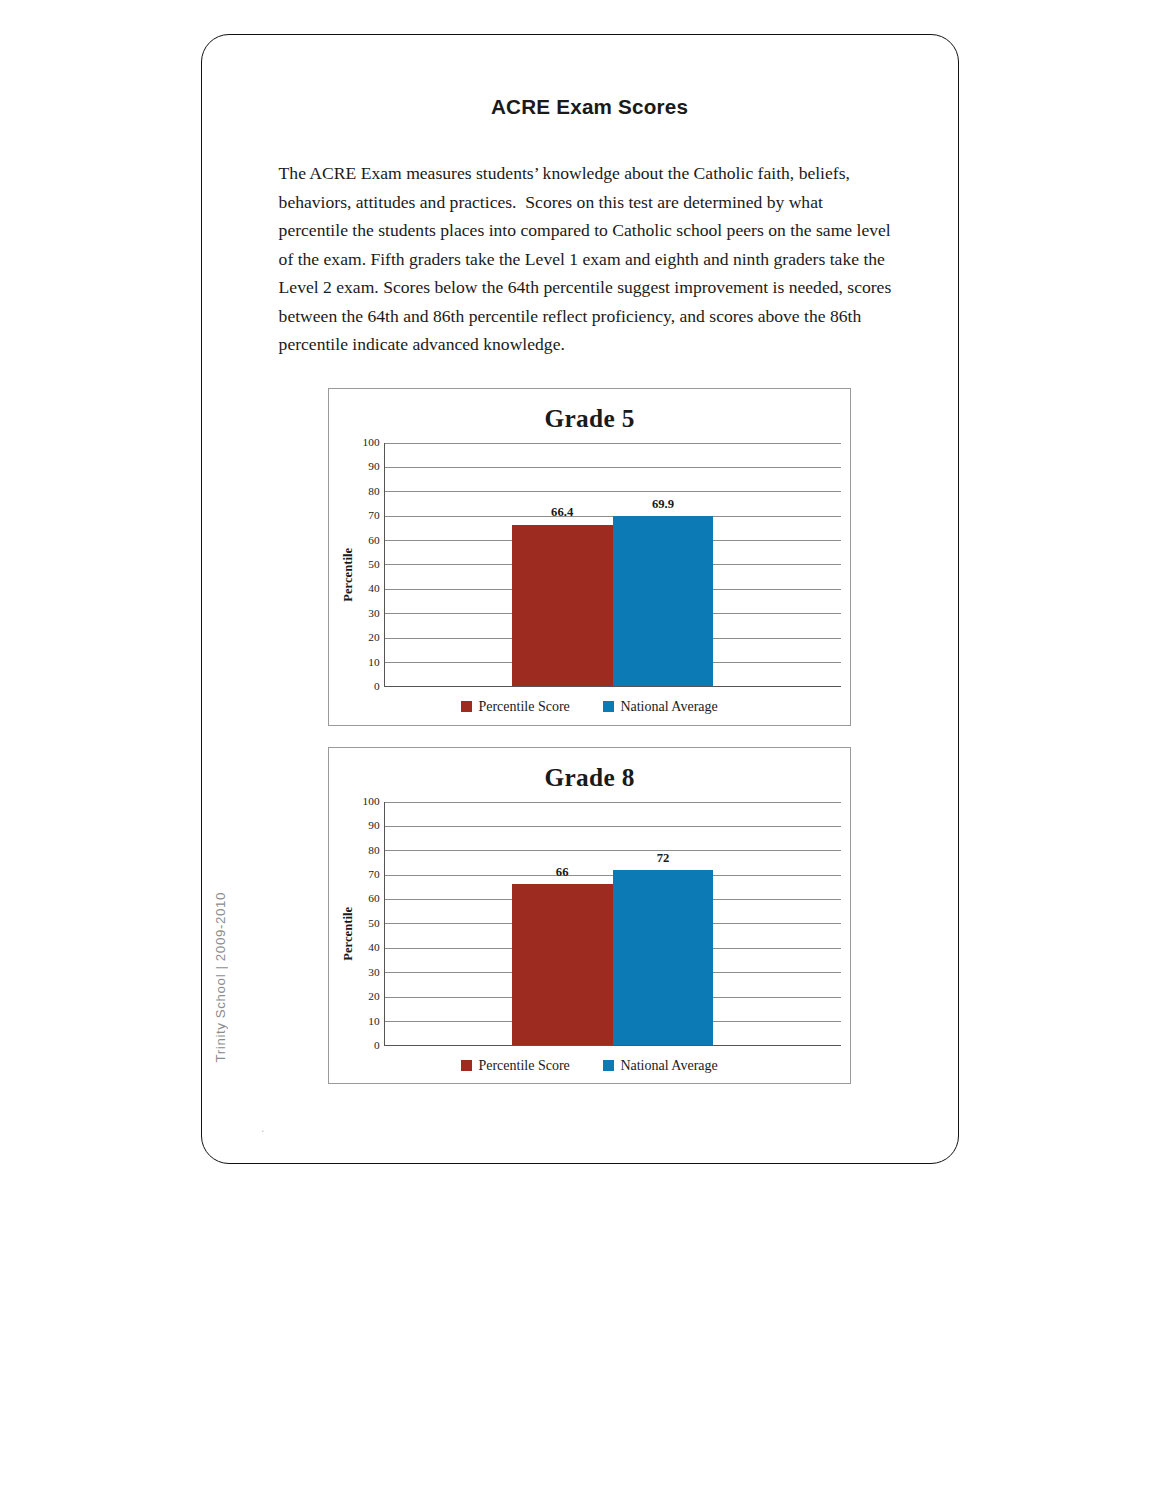ACRE Exam Scores
The ACRE Exam measures students’ knowledge about the Catholic faith, beliefs, behaviors, attitudes and practices. Scores on this test are determined by what percentile the students places into compared to Catholic school peers on the same level of the exam. Fifth graders take the Level 1 exam and eighth and ninth graders take the Level 2 exam. Scores below the 64th percentile suggest improvement is needed, scores between the 64th and 86th percentile reflect proficiency, and scores above the 86th percentile indicate advanced knowledge.
Grade 5
Percentile
100 90 80 70 60 50 40 30 20 10 0
66.4
69.9
Percentile Score
National Average
Grade 8
Percentile
100 90 80 70 60 50 40 30 20 10 0
66
72
Percentile Score
National Average
Trinity School | 2009-2010
.